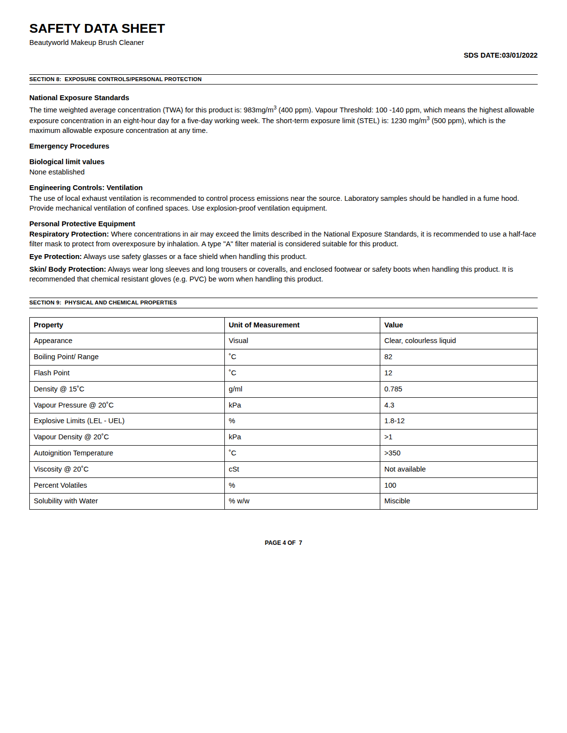SAFETY DATA SHEET
Beautyworld Makeup Brush Cleaner
SDS DATE:03/01/2022
SECTION 8: EXPOSURE CONTROLS/PERSONAL PROTECTION
National Exposure Standards
The time weighted average concentration (TWA) for this product is: 983mg/m3 (400 ppm). Vapour Threshold: 100 -140 ppm, which means the highest allowable exposure concentration in an eight-hour day for a five-day working week. The short-term exposure limit (STEL) is: 1230 mg/m3 (500 ppm), which is the maximum allowable exposure concentration at any time.
Emergency Procedures
Biological limit values
None established
Engineering Controls: Ventilation
The use of local exhaust ventilation is recommended to control process emissions near the source. Laboratory samples should be handled in a fume hood. Provide mechanical ventilation of confined spaces. Use explosion-proof ventilation equipment.
Personal Protective Equipment
Respiratory Protection: Where concentrations in air may exceed the limits described in the National Exposure Standards, it is recommended to use a half-face filter mask to protect from overexposure by inhalation. A type "A" filter material is considered suitable for this product.
Eye Protection: Always use safety glasses or a face shield when handling this product.
Skin/ Body Protection: Always wear long sleeves and long trousers or coveralls, and enclosed footwear or safety boots when handling this product. It is recommended that chemical resistant gloves (e.g. PVC) be worn when handling this product.
SECTION 9: PHYSICAL AND CHEMICAL PROPERTIES
| Property | Unit of Measurement | Value |
| --- | --- | --- |
| Appearance | Visual | Clear, colourless liquid |
| Boiling Point/ Range | ˚C | 82 |
| Flash Point | ˚C | 12 |
| Density @ 15˚C | g/ml | 0.785 |
| Vapour Pressure @ 20˚C | kPa | 4.3 |
| Explosive Limits (LEL - UEL) | % | 1.8-12 |
| Vapour Density @ 20˚C | kPa | >1 |
| Autoignition Temperature | ˚C | >350 |
| Viscosity @ 20˚C | cSt | Not available |
| Percent Volatiles | % | 100 |
| Solubility with Water | % w/w | Miscible |
PAGE 4 OF 7